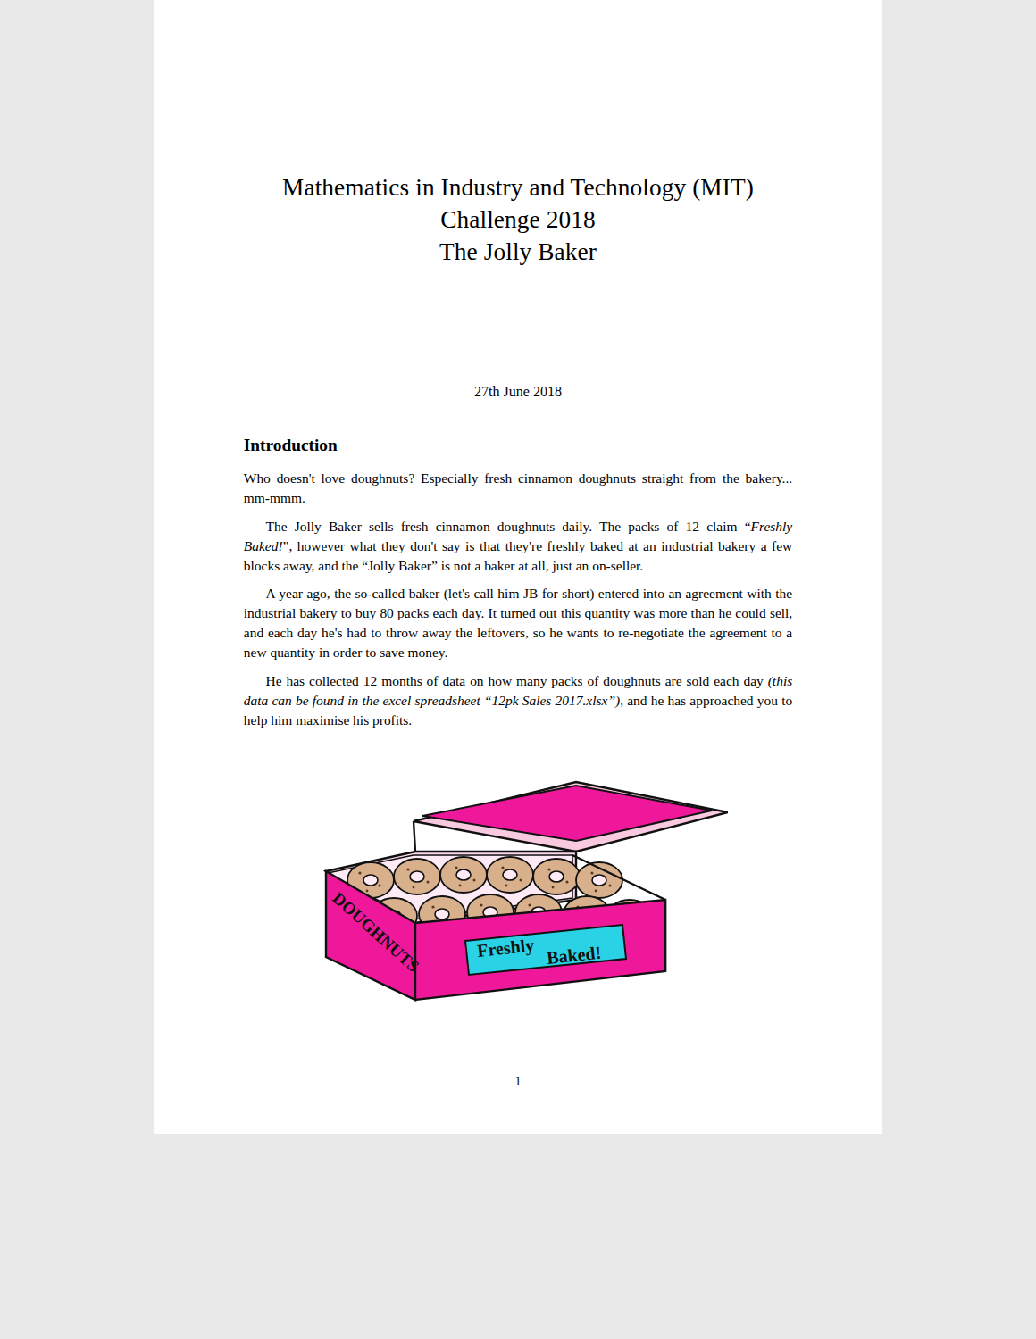Mathematics in Industry and Technology (MIT) Challenge 2018
The Jolly Baker
27th June 2018
Introduction
Who doesn't love doughnuts? Especially fresh cinnamon doughnuts straight from the bakery... mm-mmm.
The Jolly Baker sells fresh cinnamon doughnuts daily. The packs of 12 claim “Freshly Baked!”, however what they don't say is that they're freshly baked at an industrial bakery a few blocks away, and the “Jolly Baker” is not a baker at all, just an on-seller.
A year ago, the so-called baker (let's call him JB for short) entered into an agreement with the industrial bakery to buy 80 packs each day. It turned out this quantity was more than he could sell, and each day he's had to throw away the leftovers, so he wants to re-negotiate the agreement to a new quantity in order to save money.
He has collected 12 months of data on how many packs of doughnuts are sold each day (this data can be found in the excel spreadsheet “12pk Sales 2017.xlsx”), and he has approached you to help him maximise his profits.
DOUGHNUTS Freshly Baked!
1